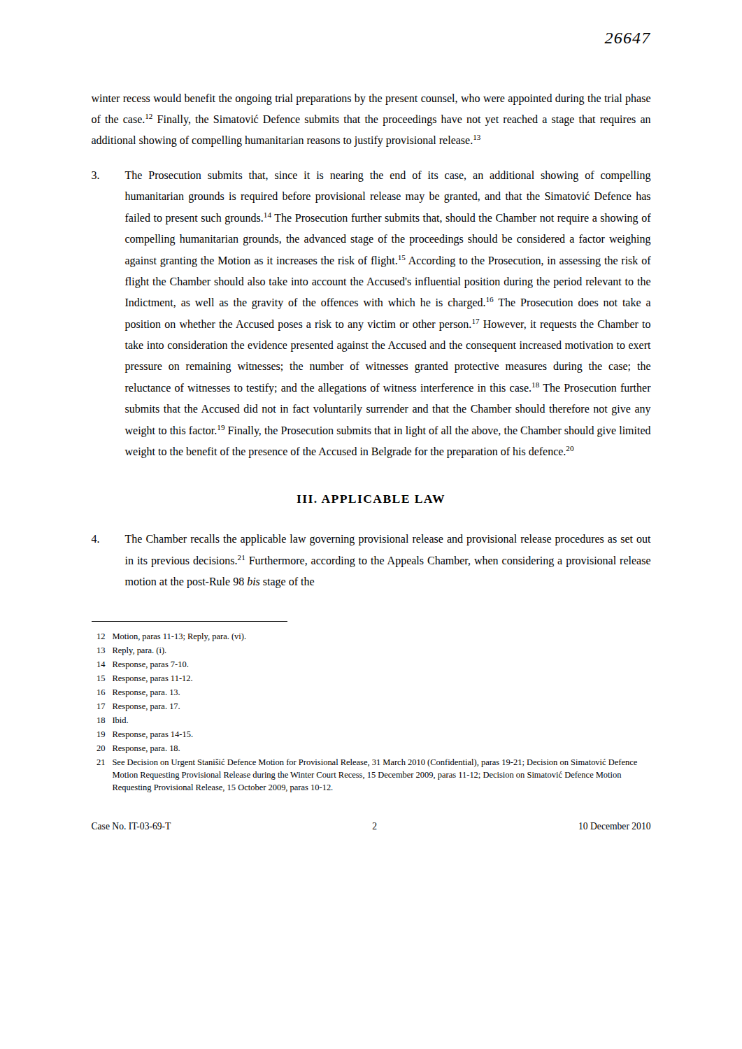26647
winter recess would benefit the ongoing trial preparations by the present counsel, who were appointed during the trial phase of the case.12 Finally, the Simatović Defence submits that the proceedings have not yet reached a stage that requires an additional showing of compelling humanitarian reasons to justify provisional release.13
3.
The Prosecution submits that, since it is nearing the end of its case, an additional showing of compelling humanitarian grounds is required before provisional release may be granted, and that the Simatović Defence has failed to present such grounds.14 The Prosecution further submits that, should the Chamber not require a showing of compelling humanitarian grounds, the advanced stage of the proceedings should be considered a factor weighing against granting the Motion as it increases the risk of flight.15 According to the Prosecution, in assessing the risk of flight the Chamber should also take into account the Accused's influential position during the period relevant to the Indictment, as well as the gravity of the offences with which he is charged.16 The Prosecution does not take a position on whether the Accused poses a risk to any victim or other person.17 However, it requests the Chamber to take into consideration the evidence presented against the Accused and the consequent increased motivation to exert pressure on remaining witnesses; the number of witnesses granted protective measures during the case; the reluctance of witnesses to testify; and the allegations of witness interference in this case.18 The Prosecution further submits that the Accused did not in fact voluntarily surrender and that the Chamber should therefore not give any weight to this factor.19 Finally, the Prosecution submits that in light of all the above, the Chamber should give limited weight to the benefit of the presence of the Accused in Belgrade for the preparation of his defence.20
III. APPLICABLE LAW
4.
The Chamber recalls the applicable law governing provisional release and provisional release procedures as set out in its previous decisions.21 Furthermore, according to the Appeals Chamber, when considering a provisional release motion at the post-Rule 98 bis stage of the
Motion, paras 11-13; Reply, para. (vi).
Reply, para. (i).
Response, paras 7-10.
Response, paras 11-12.
Response, para. 13.
Response, para. 17.
Ibid.
Response, paras 14-15.
Response, para. 18.
See Decision on Urgent Stanišić Defence Motion for Provisional Release, 31 March 2010 (Confidential), paras 19-21; Decision on Simatović Defence Motion Requesting Provisional Release during the Winter Court Recess, 15 December 2009, paras 11-12; Decision on Simatović Defence Motion Requesting Provisional Release, 15 October 2009, paras 10-12.
Case No. IT-03-69-T
2
10 December 2010